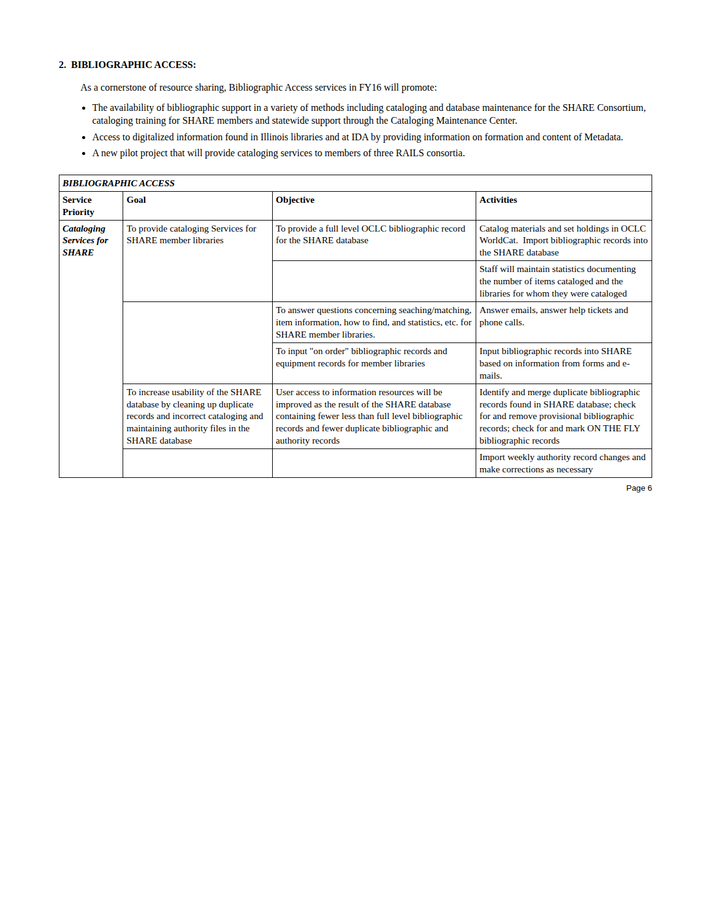2. BIBLIOGRAPHIC ACCESS:
As a cornerstone of resource sharing, Bibliographic Access services in FY16 will promote:
The availability of bibliographic support in a variety of methods including cataloging and database maintenance for the SHARE Consortium, cataloging training for SHARE members and statewide support through the Cataloging Maintenance Center.
Access to digitalized information found in Illinois libraries and at IDA by providing information on formation and content of Metadata.
A new pilot project that will provide cataloging services to members of three RAILS consortia.
| BIBLIOGRAPHIC ACCESS |
| Service Priority | Goal | Objective | Activities |
| Cataloging Services for SHARE | To provide cataloging Services for SHARE member libraries | To provide a full level OCLC bibliographic record for the SHARE database | Catalog materials and set holdings in OCLC WorldCat. Import bibliographic records into the SHARE database |
| | Staff will maintain statistics documenting the number of items cataloged and the libraries for whom they were cataloged |
| | To answer questions concerning seaching/matching, item information, how to find, and statistics, etc. for SHARE member libraries. | Answer emails, answer help tickets and phone calls. |
| To input "on order" bibliographic records and equipment records for member libraries | Input bibliographic records into SHARE based on information from forms and e-mails. |
| To increase usability of the SHARE database by cleaning up duplicate records and incorrect cataloging and maintaining authority files in the SHARE database | User access to information resources will be improved as the result of the SHARE database containing fewer less than full level bibliographic records and fewer duplicate bibliographic and authority records | Identify and merge duplicate bibliographic records found in SHARE database; check for and remove provisional bibliographic records; check for and mark ON THE FLY bibliographic records |
| | | Import weekly authority record changes and make corrections as necessary |
Page 6